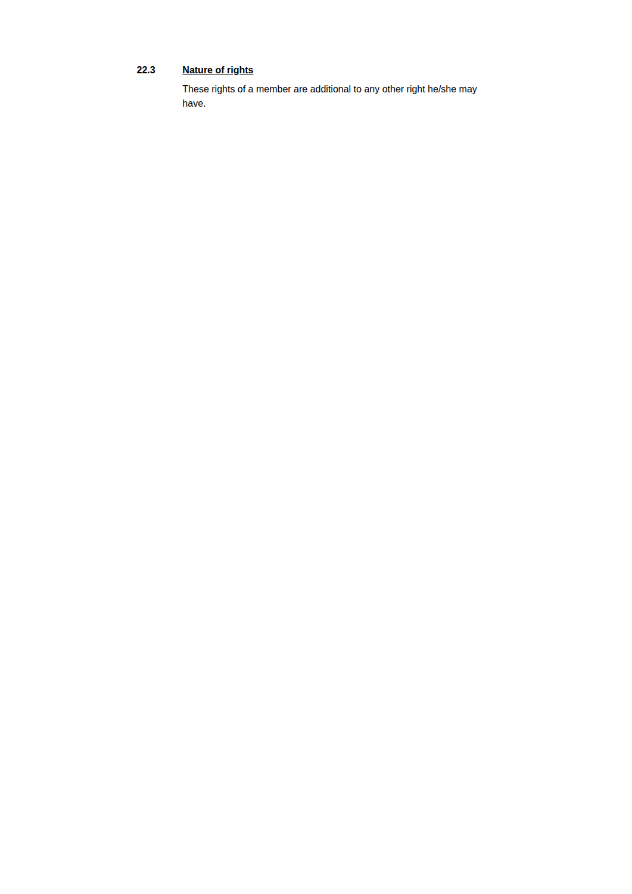22.3 Nature of rights
These rights of a member are additional to any other right he/she may have.